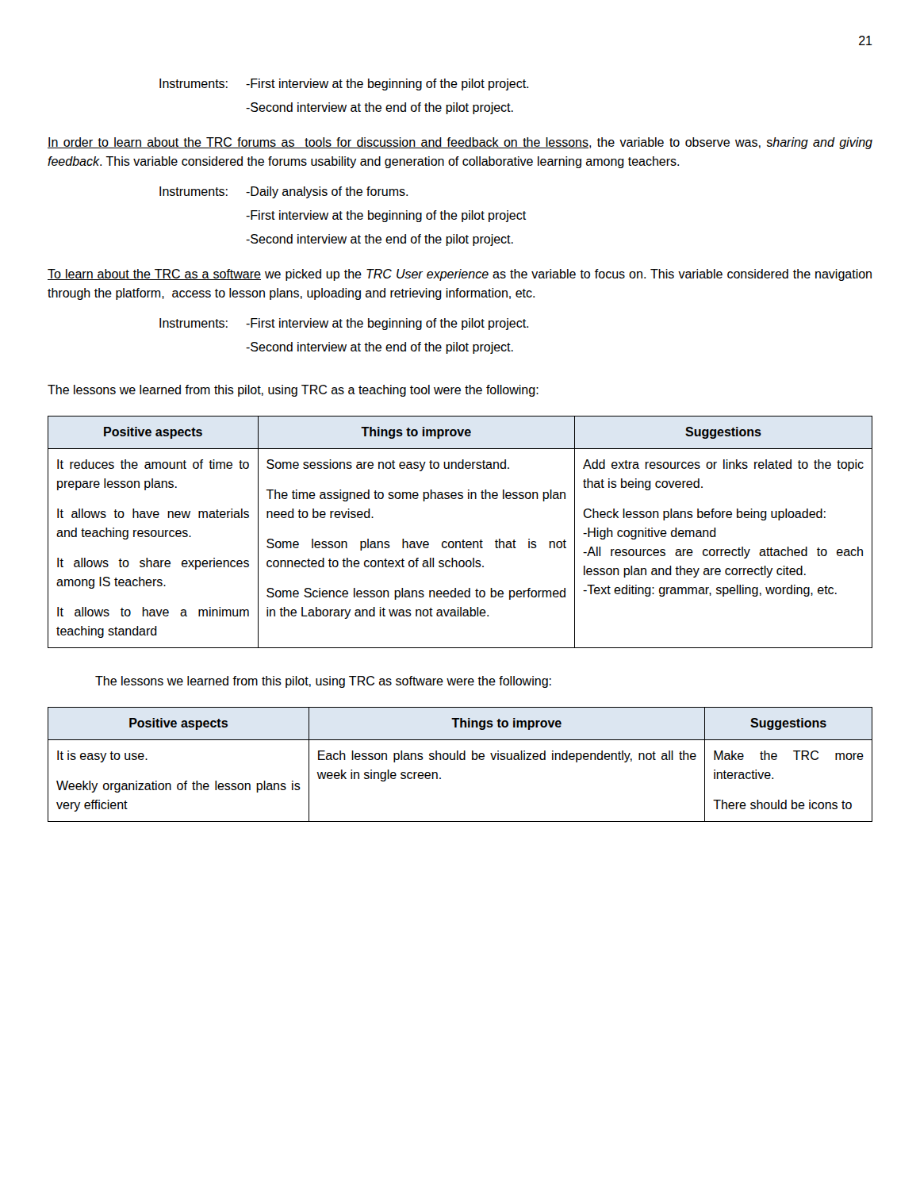21
Instruments:
-First interview at the beginning of the pilot project.
-Second interview at the end of the pilot project.
In order to learn about the TRC forums as tools for discussion and feedback on the lessons, the variable to observe was, sharing and giving feedback. This variable considered the forums usability and generation of collaborative learning among teachers.
Instruments:
-Daily analysis of the forums.
-First interview at the beginning of the pilot project
-Second interview at the end of the pilot project.
To learn about the TRC as a software we picked up the TRC User experience as the variable to focus on. This variable considered the navigation through the platform, access to lesson plans, uploading and retrieving information, etc.
Instruments:
-First interview at the beginning of the pilot project.
-Second interview at the end of the pilot project.
The lessons we learned from this pilot, using TRC as a teaching tool were the following:
| Positive aspects | Things to improve | Suggestions |
| --- | --- | --- |
| It reduces the amount of time to prepare lesson plans. It allows to have new materials and teaching resources. It allows to share experiences among IS teachers. It allows to have a minimum teaching standard | Some sessions are not easy to understand. The time assigned to some phases in the lesson plan need to be revised. Some lesson plans have content that is not connected to the context of all schools. Some Science lesson plans needed to be performed in the Laborary and it was not available. | Add extra resources or links related to the topic that is being covered. Check lesson plans before being uploaded: -High cognitive demand -All resources are correctly attached to each lesson plan and they are correctly cited. -Text editing: grammar, spelling, wording, etc. |
The lessons we learned from this pilot, using TRC as software were the following:
| Positive aspects | Things to improve | Suggestions |
| --- | --- | --- |
| It is easy to use. Weekly organization of the lesson plans is very efficient | Each lesson plans should be visualized independently, not all the week in single screen. | Make the TRC more interactive. There should be icons to |